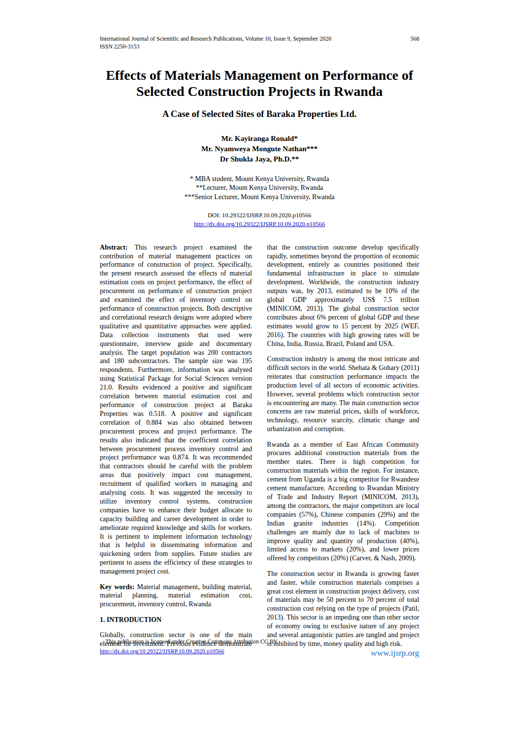International Journal of Scientific and Research Publications, Volume 10, Issue 9, September 2020
ISSN 2250-3153
568
Effects of Materials Management on Performance of Selected Construction Projects in Rwanda
A Case of Selected Sites of Baraka Properties Ltd.
Mr. Kayiranga Ronald*
Mr. Nyamweya Mongute Nathan***
Dr Shukla Jaya, Ph.D.**
* MBA student, Mount Kenya University, Rwanda
**Lecturer, Mount Kenya University, Rwanda
***Senior Lecturer, Mount Kenya University, Rwanda
DOI: 10.29322/IJSRP.10.09.2020.p10566
http://dx.doi.org/10.29322/IJSRP.10.09.2020.p10566
Abstract: This research project examined the contribution of material management practices on performance of construction of project. Specifically, the present research assessed the effects of material estimation costs on project performance, the effect of procurement on performance of construction project and examined the effect of inventory control on performance of construction projects. Both descriptive and correlational research designs were adopted where qualitative and quantitative approaches were applied. Data collection instruments that used were questionnaire, interview guide and documentary analysis. The target population was 200 contractors and 180 subcontractors. The sample size was 195 respondents. Furthermore, information was analysed using Statistical Package for Social Sciences version 21.0. Results evidenced a positive and significant correlation between material estimation cost and performance of construction project at Baraka Properties was 0.518. A positive and significant correlation of 0.884 was also obtained between procurement process and project performance. The results also indicated that the coefficient correlation between procurement process inventory control and project performance was 0.874. It was recommended that contractors should be careful with the problem areas that positively impact cost management, recruitment of qualified workers in managing and analysing costs. It was suggested the necessity to utilize inventory control systems, construction companies have to enhance their budget allocate to capacity building and career development in order to ameliorate required knowledge and skills for workers. It is pertinent to implement information technology that is helpful in disseminating information and quickening orders from supplies. Future studies are pertinent to assess the efficiency of these strategies to management project cost.
Key words: Material management, building material, material planning, material estimation cost, procurement, inventory control, Rwanda
1. INTRODUCTION
Globally, construction sector is one of the main element for investment. Previous evidence demonstrate that the construction outcome develop specifically rapidly, sometimes beyond the proportion of economic development, entirely as countries positioned their fundamental infrastructure in place to stimulate development. Worldwide, the construction industry outputs was, by 2013, estimated to be 10% of the global GDP approximately US$ 7.5 trillion (MINICOM, 2013). The global construction sector contributes about 6% percent of global GDP and these estimates would grow to 15 percent by 2025 (WEF, 2016). The countries with high growing rates will be China, India, Russia, Brazil, Poland and USA.
Construction industry is among the most intricate and difficult sectors in the world. Shehata & Gohary (2011) reiterates that construction performance impacts the production level of all sectors of economic activities. However, several problems which construction sector is encountering are many. The main construction sector concerns are raw material prices, skills of workforce, technology, resource scarcity, climatic change and urbanization and corruption.
Rwanda as a member of East African Community procures additional construction materials from the member states. There is high competition for construction materials within the region. For instance, cement from Uganda is a big competitor for Rwandese cement manufacture. According to Rwandan Ministry of Trade and Industry Report (MINICOM, 2013), among the contractors, the major competitors are local companies (57%), Chinese companies (29%) and the Indian granite industries (14%). Competition challenges are mainly due to lack of machines to improve quality and quantity of production (40%), limited access to markets (20%), and lower prices offered by competitors (20%) (Carver, & Nash, 2009).
The construction sector in Rwanda is growing faster and faster, while construction materials comprises a great cost element in construction project delivery, cost of materials may be 50 percent to 70 percent of total construction cost relying on the type of projects (Patil, 2013). This sector is an impeding one than other sector of economy owing to exclusive nature of any project and several antagonistic patties are tangled and project is inhibited by time, money quality and high risk.
This publication is licensed under Creative Commons Attribution CC BY.
http://dx.doi.org/10.29322/IJSRP.10.09.2020.p10566
www.ijsrp.org